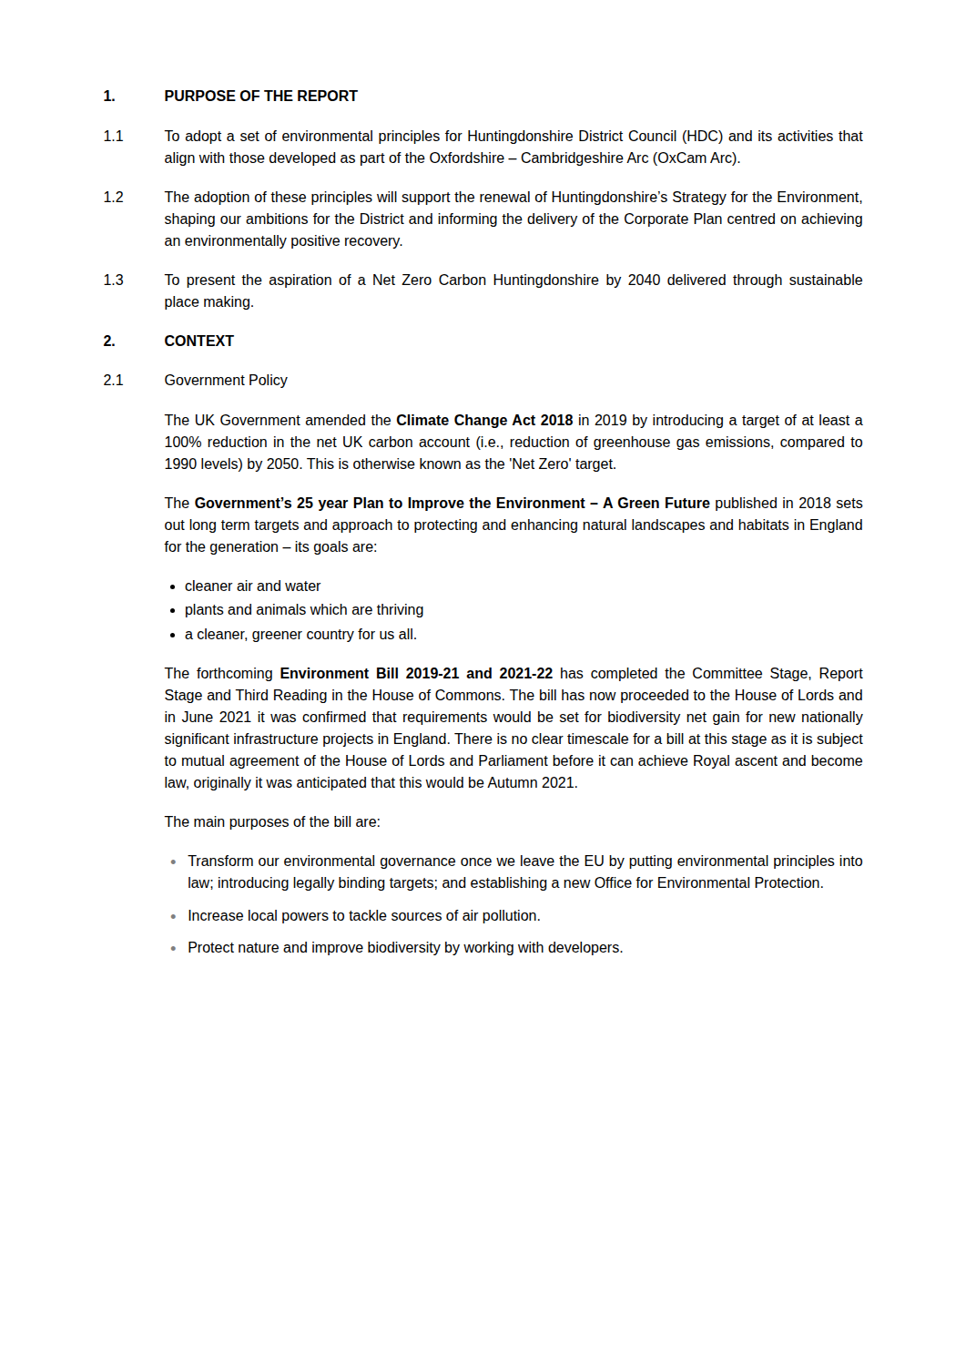1.
Purpose of the Report
1.1 To adopt a set of environmental principles for Huntingdonshire District Council (HDC) and its activities that align with those developed as part of the Oxfordshire – Cambridgeshire Arc (OxCam Arc).
1.2 The adoption of these principles will support the renewal of Huntingdonshire’s Strategy for the Environment, shaping our ambitions for the District and informing the delivery of the Corporate Plan centred on achieving an environmentally positive recovery.
1.3 To present the aspiration of a Net Zero Carbon Huntingdonshire by 2040 delivered through sustainable place making.
2.
Context
2.1 Government Policy
The UK Government amended the Climate Change Act 2018 in 2019 by introducing a target of at least a 100% reduction in the net UK carbon account (i.e., reduction of greenhouse gas emissions, compared to 1990 levels) by 2050. This is otherwise known as the 'Net Zero' target.
The Government’s 25 year Plan to Improve the Environment – A Green Future published in 2018 sets out long term targets and approach to protecting and enhancing natural landscapes and habitats in England for the generation – its goals are:
cleaner air and water
plants and animals which are thriving
a cleaner, greener country for us all.
The forthcoming Environment Bill 2019-21 and 2021-22 has completed the Committee Stage, Report Stage and Third Reading in the House of Commons. The bill has now proceeded to the House of Lords and in June 2021 it was confirmed that requirements would be set for biodiversity net gain for new nationally significant infrastructure projects in England. There is no clear timescale for a bill at this stage as it is subject to mutual agreement of the House of Lords and Parliament before it can achieve Royal ascent and become law, originally it was anticipated that this would be Autumn 2021.
The main purposes of the bill are:
Transform our environmental governance once we leave the EU by putting environmental principles into law; introducing legally binding targets; and establishing a new Office for Environmental Protection.
Increase local powers to tackle sources of air pollution.
Protect nature and improve biodiversity by working with developers.